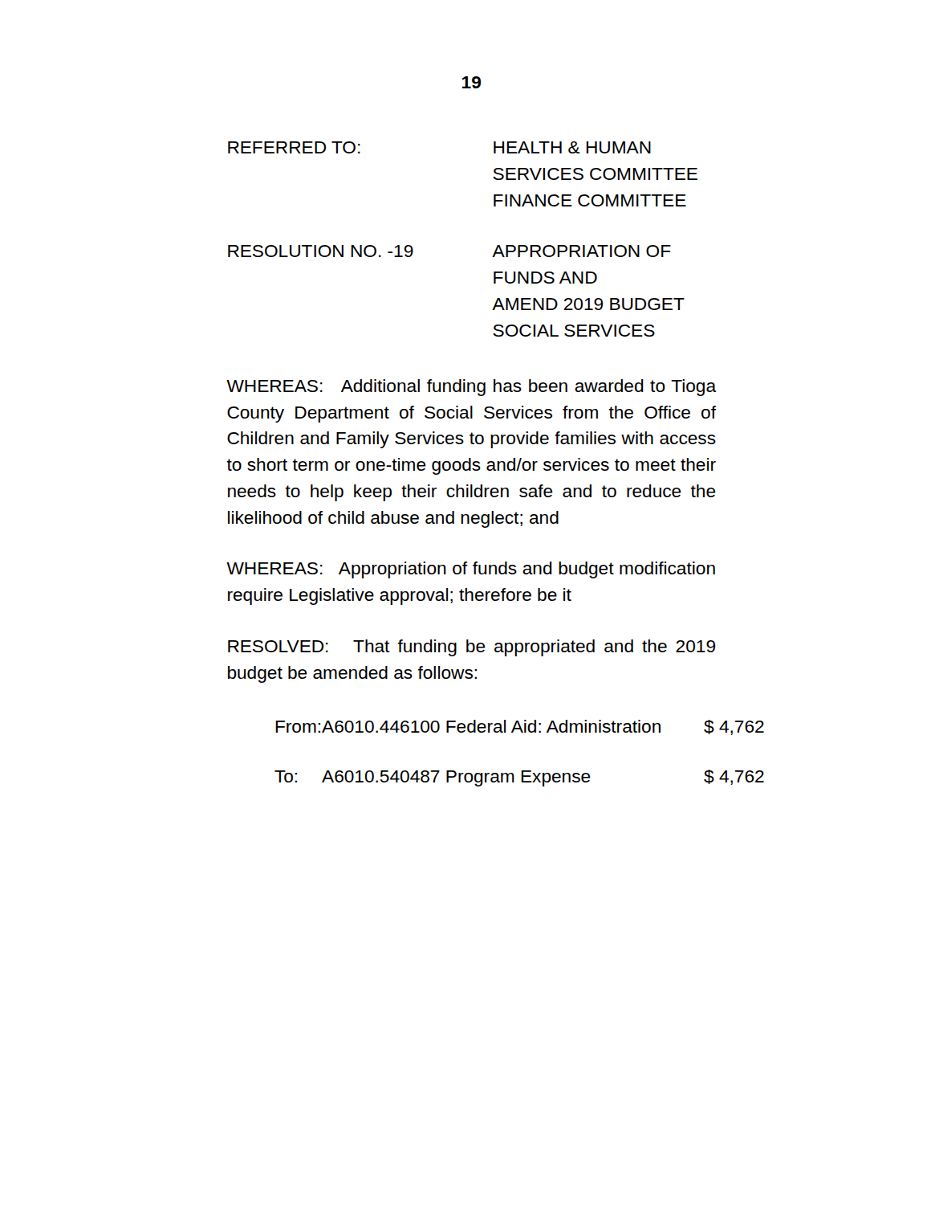19
| REFERRED TO: | HEALTH & HUMAN SERVICES COMMITTEE FINANCE COMMITTEE |
| RESOLUTION NO. -19 | APPROPRIATION OF FUNDS AND AMEND 2019 BUDGET SOCIAL SERVICES |
WHEREAS: Additional funding has been awarded to Tioga County Department of Social Services from the Office of Children and Family Services to provide families with access to short term or one-time goods and/or services to meet their needs to help keep their children safe and to reduce the likelihood of child abuse and neglect; and
WHEREAS: Appropriation of funds and budget modification require Legislative approval; therefore be it
RESOLVED: That funding be appropriated and the 2019 budget be amended as follows:
| From: | A6010.446100 Federal Aid: Administration | $ 4,762 |
| To: | A6010.540487 Program Expense | $ 4,762 |